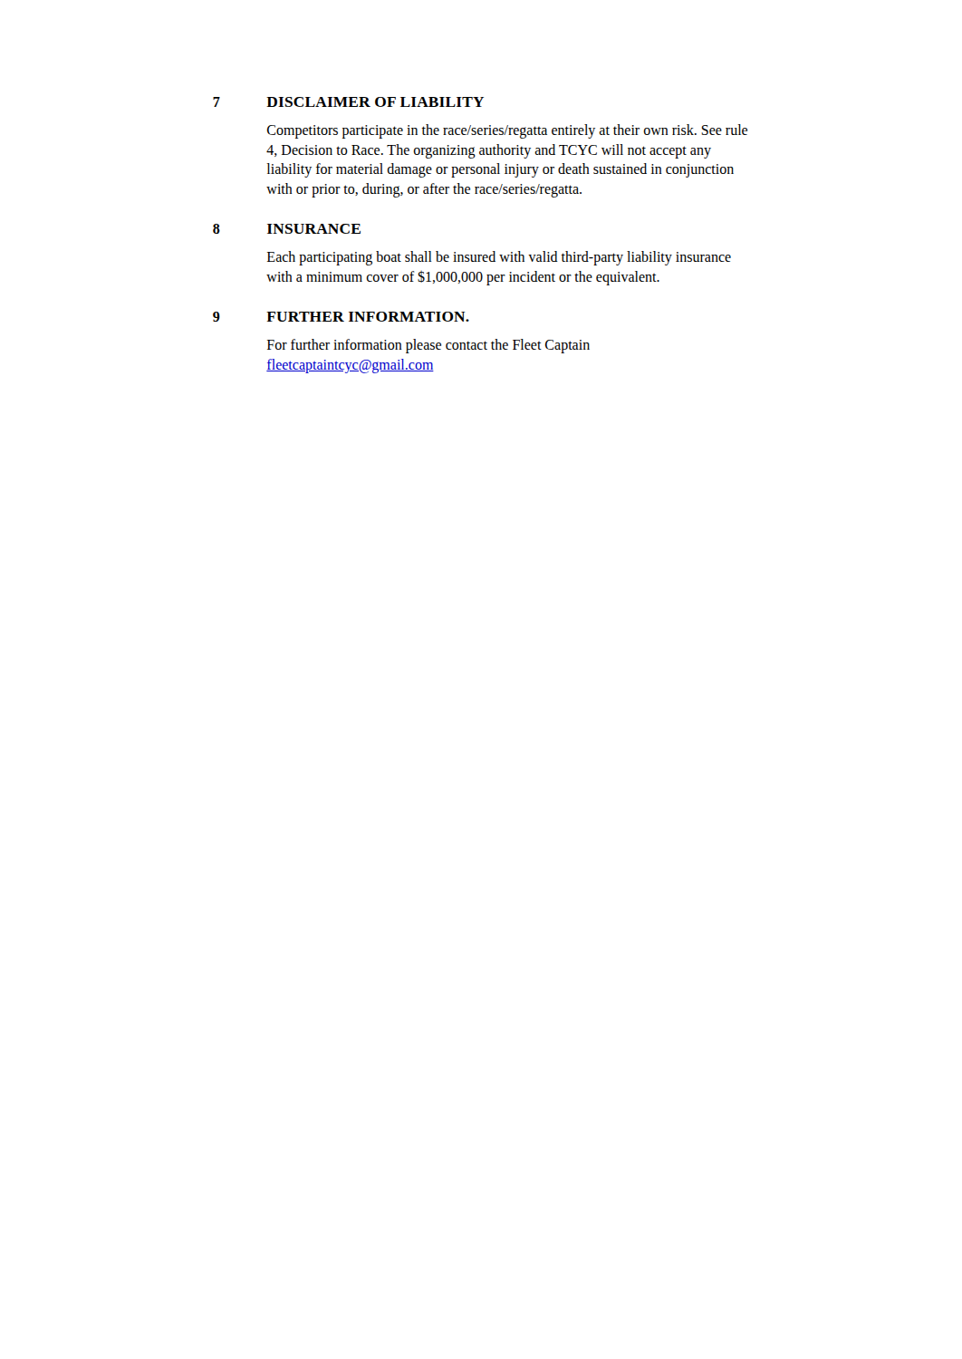7 DISCLAIMER OF LIABILITY
Competitors participate in the race/series/regatta entirely at their own risk. See rule 4, Decision to Race. The organizing authority and TCYC will not accept any liability for material damage or personal injury or death sustained in conjunction with or prior to, during, or after the race/series/regatta.
8 INSURANCE
Each participating boat shall be insured with valid third-party liability insurance with a minimum cover of $1,000,000 per incident or the equivalent.
9 FURTHER INFORMATION.
For further information please contact the Fleet Captain
fleetcaptaintcyc@gmail.com